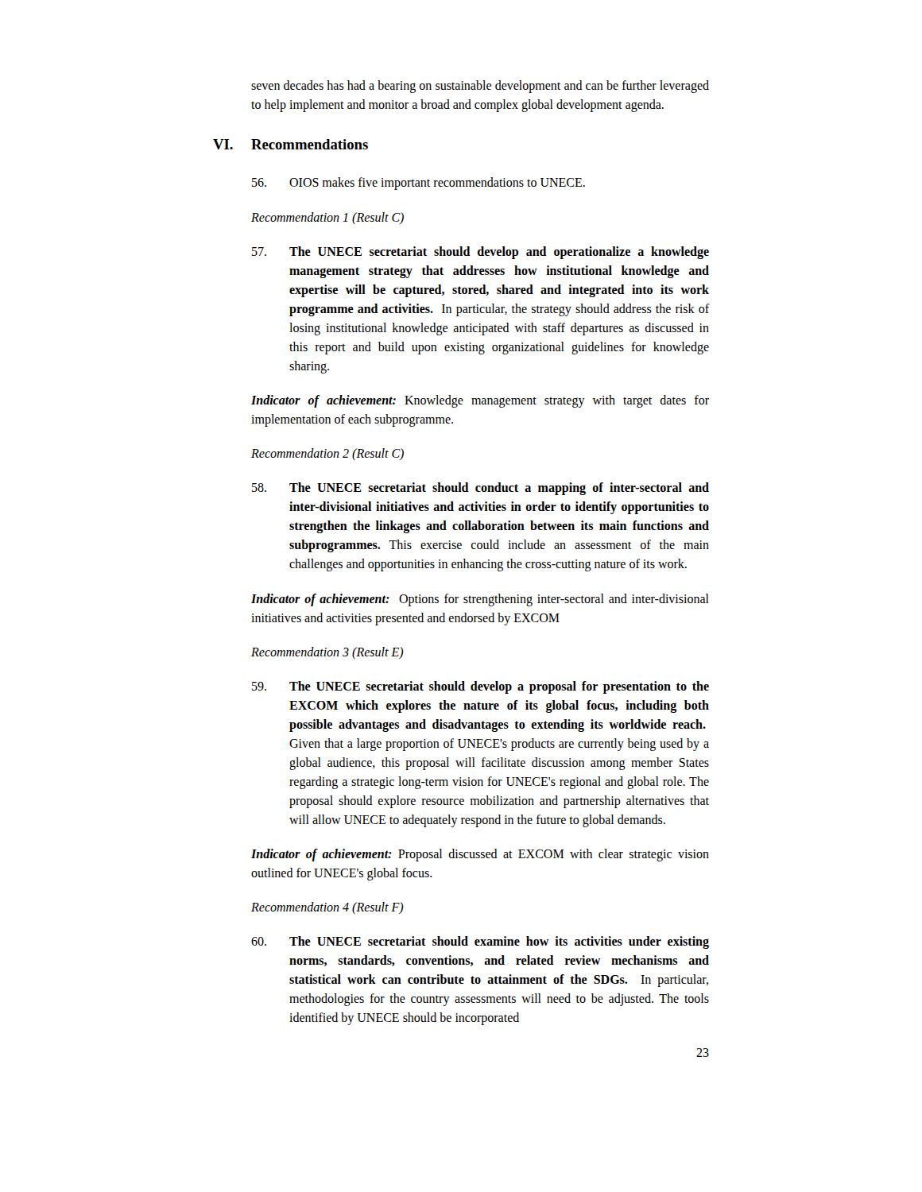seven decades has had a bearing on sustainable development and can be further leveraged to help implement and monitor a broad and complex global development agenda.
VI. Recommendations
56. OIOS makes five important recommendations to UNECE.
Recommendation 1 (Result C)
57. The UNECE secretariat should develop and operationalize a knowledge management strategy that addresses how institutional knowledge and expertise will be captured, stored, shared and integrated into its work programme and activities. In particular, the strategy should address the risk of losing institutional knowledge anticipated with staff departures as discussed in this report and build upon existing organizational guidelines for knowledge sharing.
Indicator of achievement: Knowledge management strategy with target dates for implementation of each subprogramme.
Recommendation 2 (Result C)
58. The UNECE secretariat should conduct a mapping of inter-sectoral and inter-divisional initiatives and activities in order to identify opportunities to strengthen the linkages and collaboration between its main functions and subprogrammes. This exercise could include an assessment of the main challenges and opportunities in enhancing the cross-cutting nature of its work.
Indicator of achievement: Options for strengthening inter-sectoral and inter-divisional initiatives and activities presented and endorsed by EXCOM
Recommendation 3 (Result E)
59. The UNECE secretariat should develop a proposal for presentation to the EXCOM which explores the nature of its global focus, including both possible advantages and disadvantages to extending its worldwide reach. Given that a large proportion of UNECE's products are currently being used by a global audience, this proposal will facilitate discussion among member States regarding a strategic long-term vision for UNECE's regional and global role. The proposal should explore resource mobilization and partnership alternatives that will allow UNECE to adequately respond in the future to global demands.
Indicator of achievement: Proposal discussed at EXCOM with clear strategic vision outlined for UNECE's global focus.
Recommendation 4 (Result F)
60. The UNECE secretariat should examine how its activities under existing norms, standards, conventions, and related review mechanisms and statistical work can contribute to attainment of the SDGs. In particular, methodologies for the country assessments will need to be adjusted. The tools identified by UNECE should be incorporated
23